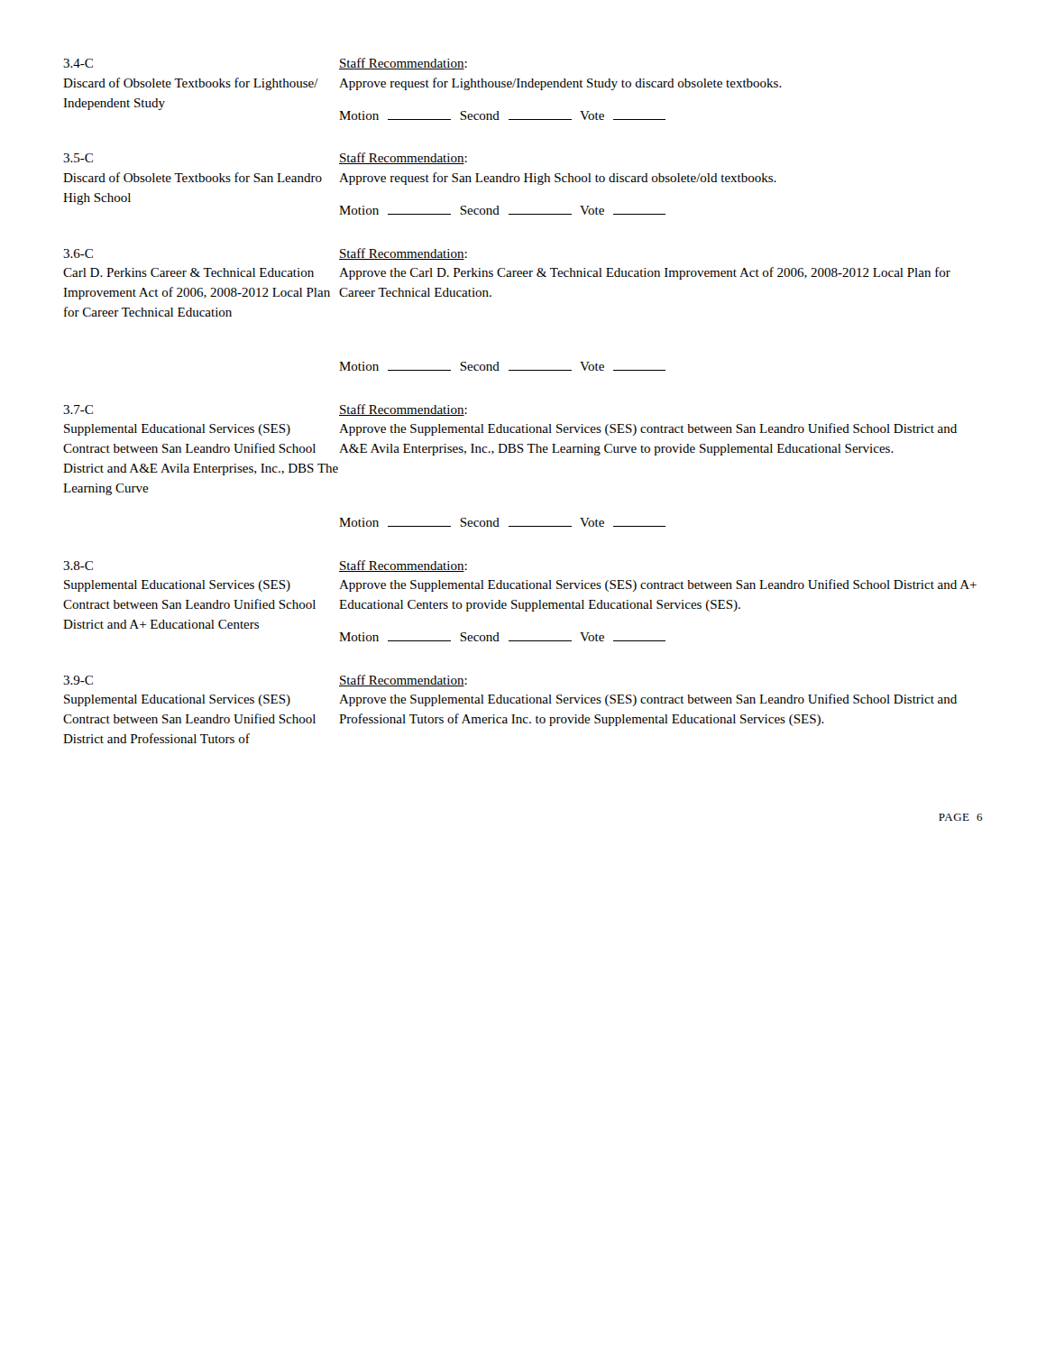| 3.4-C Discard of Obsolete Textbooks for Lighthouse/ Independent Study | Staff Recommendation : Approve request for Lighthouse/Independent Study to discard obsolete textbooks. Motion Second Vote |
| 3.5-C Discard of Obsolete Textbooks for San Leandro High School | Staff Recommendation : Approve request for San Leandro High School to discard obsolete/old textbooks. Motion Second Vote |
| 3.6-C Carl D. Perkins Career & Technical Education Improvement Act of 2006, 2008-2012 Local Plan for Career Technical Education | Staff Recommendation : Approve the Carl D. Perkins Career & Technical Education Improvement Act of 2006, 2008-2012 Local Plan for Career Technical Education. Motion Second Vote |
| 3.7-C Supplemental Educational Services (SES) Contract between San Leandro Unified School District and A&E Avila Enterprises, Inc., DBS The Learning Curve | Staff Recommendation : Approve the Supplemental Educational Services (SES) contract between San Leandro Unified School District and A&E Avila Enterprises, Inc., DBS The Learning Curve to provide Supplemental Educational Services. Motion Second Vote |
| 3.8-C Supplemental Educational Services (SES) Contract between San Leandro Unified School District and A+ Educational Centers | Staff Recommendation : Approve the Supplemental Educational Services (SES) contract between San Leandro Unified School District and A+ Educational Centers to provide Supplemental Educational Services (SES). Motion Second Vote |
| 3.9-C Supplemental Educational Services (SES) Contract between San Leandro Unified School District and Professional Tutors of | Staff Recommendation : Approve the Supplemental Educational Services (SES) contract between San Leandro Unified School District and Professional Tutors of America Inc. to provide Supplemental Educational Services (SES). |
PAGE 6